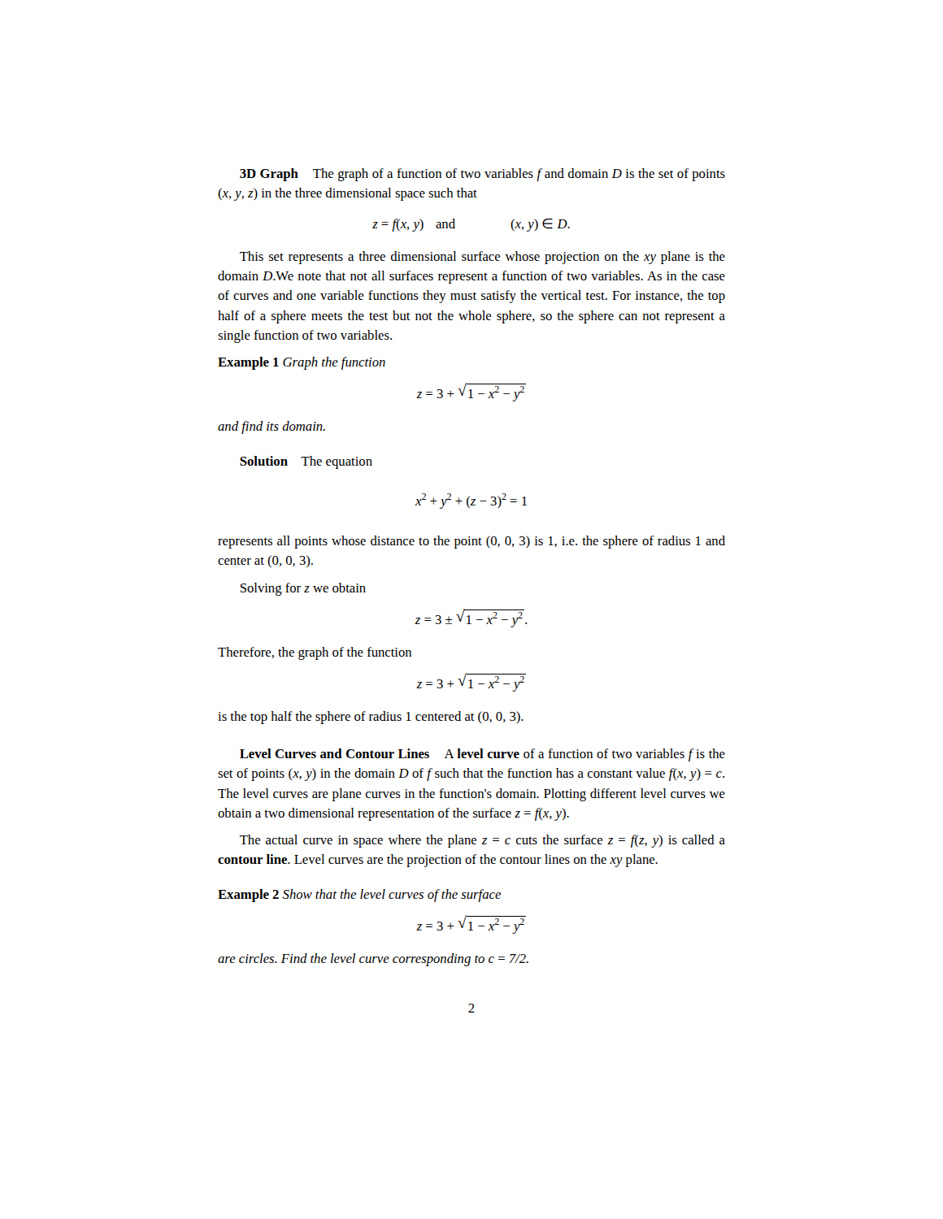3D Graph The graph of a function of two variables f and domain D is the set of points (x, y, z) in the three dimensional space such that
z = f(x, y) and (x, y) ∈ D.
This set represents a three dimensional surface whose projection on the xy plane is the domain D.We note that not all surfaces represent a function of two variables. As in the case of curves and one variable functions they must satisfy the vertical test. For instance, the top half of a sphere meets the test but not the whole sphere, so the sphere can not represent a single function of two variables.
Example 1 Graph the function
z = 3 + 1 − x2 − y2
and find its domain.
Solution The equation
x2 + y2 + (z − 3)2 = 1
represents all points whose distance to the point (0, 0, 3) is 1, i.e. the sphere of radius 1 and center at (0, 0, 3).
Solving for z we obtain
z = 3 ± 1 − x2 − y2.
Therefore, the graph of the function
z = 3 + 1 − x2 − y2
is the top half the sphere of radius 1 centered at (0, 0, 3).
Level Curves and Contour Lines A level curve of a function of two variables f is the set of points (x, y) in the domain D of f such that the function has a constant value f(x, y) = c. The level curves are plane curves in the function's domain. Plotting different level curves we obtain a two dimensional representation of the surface z = f(x, y).
The actual curve in space where the plane z = c cuts the surface z = f(z, y) is called a contour line. Level curves are the projection of the contour lines on the xy plane.
Example 2 Show that the level curves of the surface
z = 3 + 1 − x2 − y2
are circles. Find the level curve corresponding to c = 7/2.
2